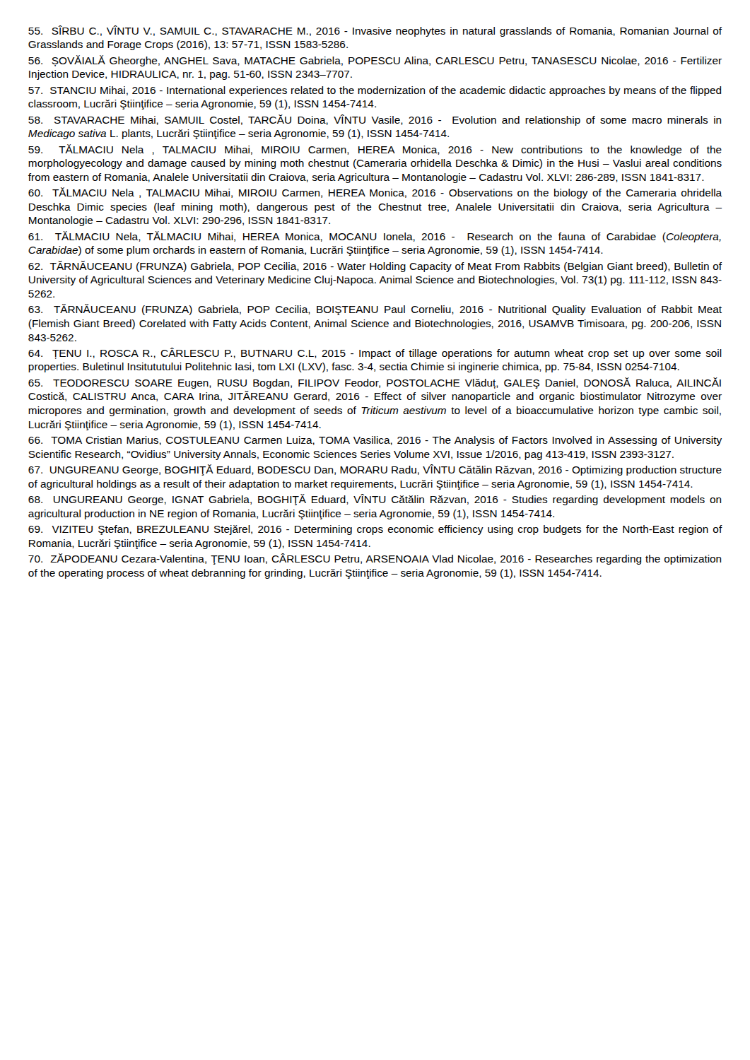55. SÎRBU C., VÎNTU V., SAMUIL C., STAVARACHE M., 2016 - Invasive neophytes in natural grasslands of Romania, Romanian Journal of Grasslands and Forage Crops (2016), 13: 57-71, ISSN 1583-5286.
56. ȘOVĂIALĂ Gheorghe, ANGHEL Sava, MATACHE Gabriela, POPESCU Alina, CARLESCU Petru, TANASESCU Nicolae, 2016 - Fertilizer Injection Device, HIDRAULICA, nr. 1, pag. 51-60, ISSN 2343–7707.
57. STANCIU Mihai, 2016 - International experiences related to the modernization of the academic didactic approaches by means of the flipped classroom, Lucrări Ştiinţifice – seria Agronomie, 59 (1), ISSN 1454-7414.
58. STAVARACHE Mihai, SAMUIL Costel, TARCĂU Doina, VÎNTU Vasile, 2016 - Evolution and relationship of some macro minerals in Medicago sativa L. plants, Lucrări Ştiinţifice – seria Agronomie, 59 (1), ISSN 1454-7414.
59. TĂLMACIU Nela , TALMACIU Mihai, MIROIU Carmen, HEREA Monica, 2016 - New contributions to the knowledge of the morphologyecology and damage caused by mining moth chestnut (Cameraria orhidella Deschka & Dimic) in the Husi – Vaslui areal conditions from eastern of Romania, Analele Universitatii din Craiova, seria Agricultura – Montanologie – Cadastru Vol. XLVI: 286-289, ISSN 1841-8317.
60. TĂLMACIU Nela , TALMACIU Mihai, MIROIU Carmen, HEREA Monica, 2016 - Observations on the biology of the Cameraria ohridella Deschka Dimic species (leaf mining moth), dangerous pest of the Chestnut tree, Analele Universitatii din Craiova, seria Agricultura – Montanologie – Cadastru Vol. XLVI: 290-296, ISSN 1841-8317.
61. TĂLMACIU Nela, TĂLMACIU Mihai, HEREA Monica, MOCANU Ionela, 2016 - Research on the fauna of Carabidae (Coleoptera, Carabidae) of some plum orchards in eastern of Romania, Lucrări Ştiinţifice – seria Agronomie, 59 (1), ISSN 1454-7414.
62. TĂRNĂUCEANU (FRUNZA) Gabriela, POP Cecilia, 2016 - Water Holding Capacity of Meat From Rabbits (Belgian Giant breed), Bulletin of University of Agricultural Sciences and Veterinary Medicine Cluj-Napoca. Animal Science and Biotechnologies, Vol. 73(1) pg. 111-112, ISSN 843-5262.
63. TĂRNĂUCEANU (FRUNZA) Gabriela, POP Cecilia, BOIŞTEANU Paul Corneliu, 2016 - Nutritional Quality Evaluation of Rabbit Meat (Flemish Giant Breed) Corelated with Fatty Acids Content, Animal Science and Biotechnologies, 2016, USAMVB Timisoara, pg. 200-206, ISSN 843-5262.
64. ȚENU I., ROSCA R., CÂRLESCU P., BUTNARU C.L, 2015 - Impact of tillage operations for autumn wheat crop set up over some soil properties. Buletinul Insitututului Politehnic Iasi, tom LXI (LXV), fasc. 3-4, sectia Chimie si inginerie chimica, pp. 75-84, ISSN 0254-7104.
65. TEODORESCU SOARE Eugen, RUSU Bogdan, FILIPOV Feodor, POSTOLACHE Vlăduț, GALEŞ Daniel, DONOSĂ Raluca, AILINCĂI Costică, CALISTRU Anca, CARA Irina, JITĂREANU Gerard, 2016 - Effect of silver nanoparticle and organic biostimulator Nitrozyme over micropores and germination, growth and development of seeds of Triticum aestivum to level of a bioaccumulative horizon type cambic soil, Lucrări Ştiinţifice – seria Agronomie, 59 (1), ISSN 1454-7414.
66. TOMA Cristian Marius, COSTULEANU Carmen Luiza, TOMA Vasilica, 2016 - The Analysis of Factors Involved in Assessing of University Scientific Research, “Ovidius” University Annals, Economic Sciences Series Volume XVI, Issue 1/2016, pag 413-419, ISSN 2393-3127.
67. UNGUREANU George, BOGHIŢĂ Eduard, BODESCU Dan, MORARU Radu, VÎNTU Cătălin Răzvan, 2016 - Optimizing production structure of agricultural holdings as a result of their adaptation to market requirements, Lucrări Ştiinţifice – seria Agronomie, 59 (1), ISSN 1454-7414.
68. UNGUREANU George, IGNAT Gabriela, BOGHIŢĂ Eduard, VÎNTU Cătălin Răzvan, 2016 - Studies regarding development models on agricultural production in NE region of Romania, Lucrări Ştiinţifice – seria Agronomie, 59 (1), ISSN 1454-7414.
69. VIZITEU Ştefan, BREZULEANU Stejărel, 2016 - Determining crops economic efficiency using crop budgets for the North-East region of Romania, Lucrări Ştiinţifice – seria Agronomie, 59 (1), ISSN 1454-7414.
70. ZĂPODEANU Cezara-Valentina, ŢENU Ioan, CÂRLESCU Petru, ARSENOAIA Vlad Nicolae, 2016 - Researches regarding the optimization of the operating process of wheat debranning for grinding, Lucrări Ştiinţifice – seria Agronomie, 59 (1), ISSN 1454-7414.